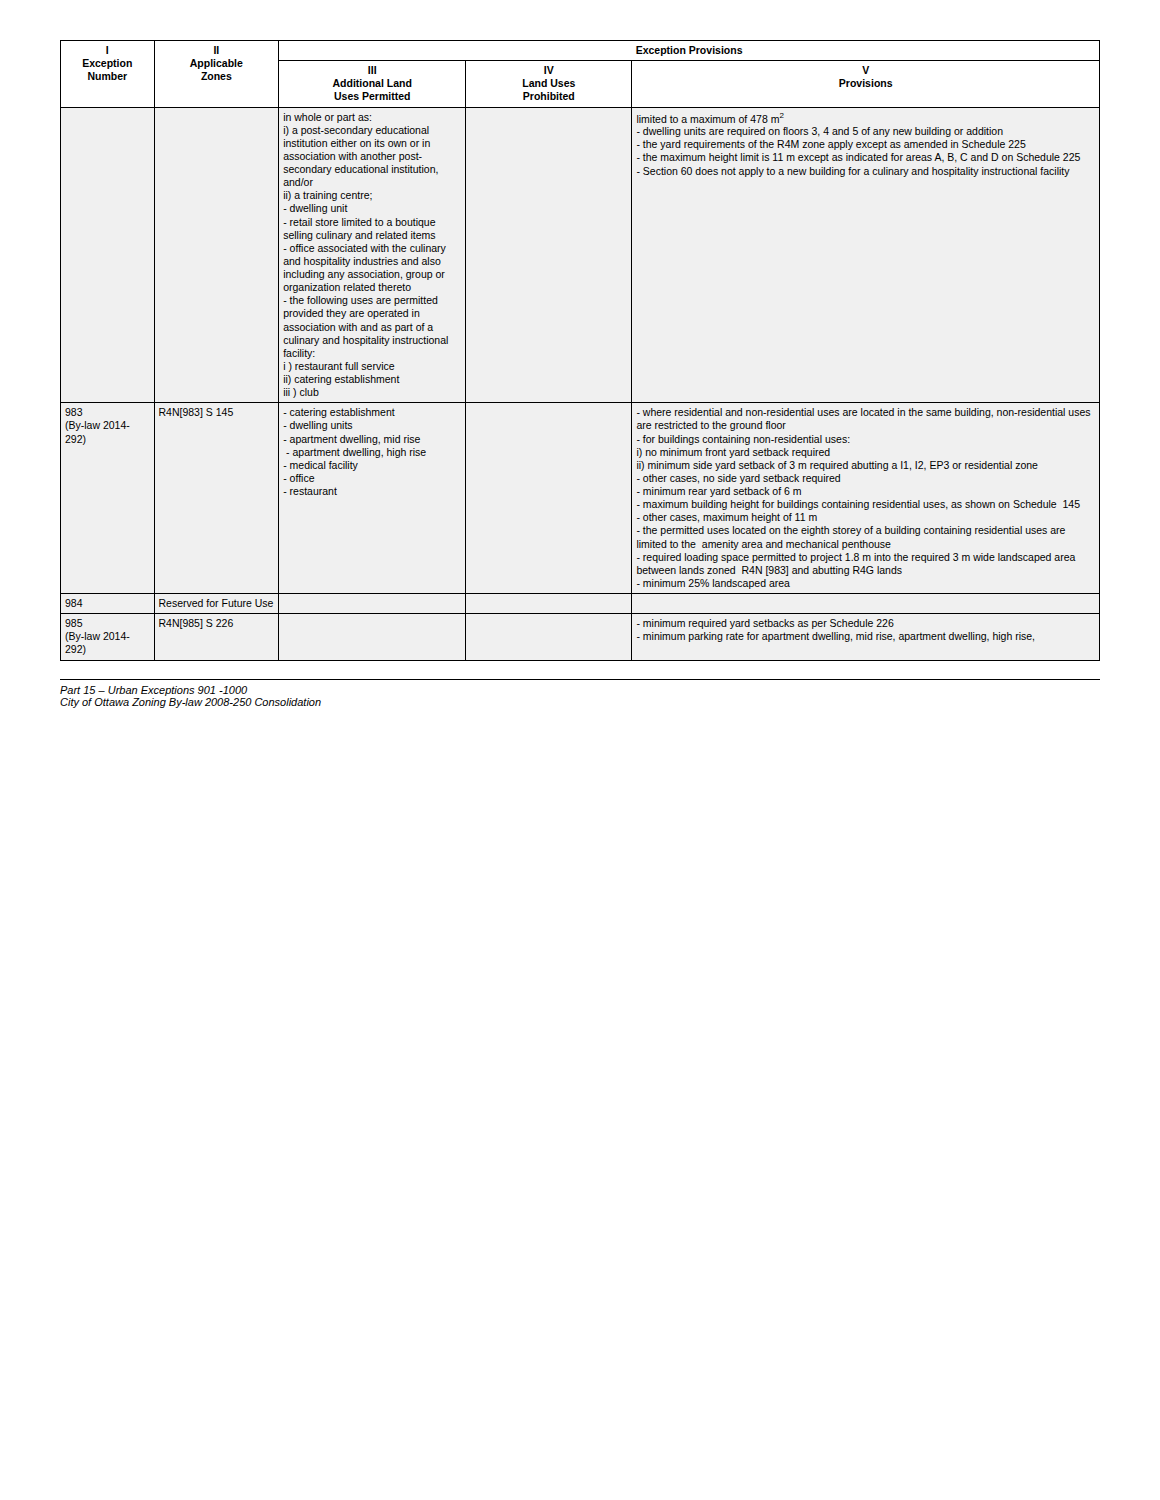| I Exception Number | II Applicable Zones | Exception Provisions |
| --- | --- | --- |
| III Additional Land Uses Permitted | IV Land Uses Prohibited | V Provisions |
| | | in whole or part as: i) a post-secondary educational institution either on its own or in association with another post-secondary educational institution, and/or ii) a training centre; - dwelling unit - retail store limited to a boutique selling culinary and related items - office associated with the culinary and hospitality industries and also including any association, group or organization related thereto - the following uses are permitted provided they are operated in association with and as part of a culinary and hospitality instructional facility: i ) restaurant full service ii) catering establishment iii ) club | | limited to a maximum of 478 m 2 - dwelling units are required on floors 3, 4 and 5 of any new building or addition - the yard requirements of the R4M zone apply except as amended in Schedule 225 - the maximum height limit is 11 m except as indicated for areas A, B, C and D on Schedule 225 - Section 60 does not apply to a new building for a culinary and hospitality instructional facility |
| 983 (By-law 2014-292) | R4N[983] S 145 | - catering establishment - dwelling units - apartment dwelling, mid rise - apartment dwelling, high rise - medical facility - office - restaurant | | - where residential and non-residential uses are located in the same building, non-residential uses are restricted to the ground floor - for buildings containing non-residential uses: i) no minimum front yard setback required ii) minimum side yard setback of 3 m required abutting a I1, I2, EP3 or residential zone - other cases, no side yard setback required - minimum rear yard setback of 6 m - maximum building height for buildings containing residential uses, as shown on Schedule 145 - other cases, maximum height of 11 m - the permitted uses located on the eighth storey of a building containing residential uses are limited to the amenity area and mechanical penthouse - required loading space permitted to project 1.8 m into the required 3 m wide landscaped area between lands zoned R4N [983] and abutting R4G lands - minimum 25% landscaped area |
| 984 | Reserved for Future Use | | | |
| 985 (By-law 2014-292) | R4N[985] S 226 | | | - minimum required yard setbacks as per Schedule 226 - minimum parking rate for apartment dwelling, mid rise, apartment dwelling, high rise, |
Part 15 – Urban Exceptions 901 -1000
City of Ottawa Zoning By-law 2008-250 Consolidation